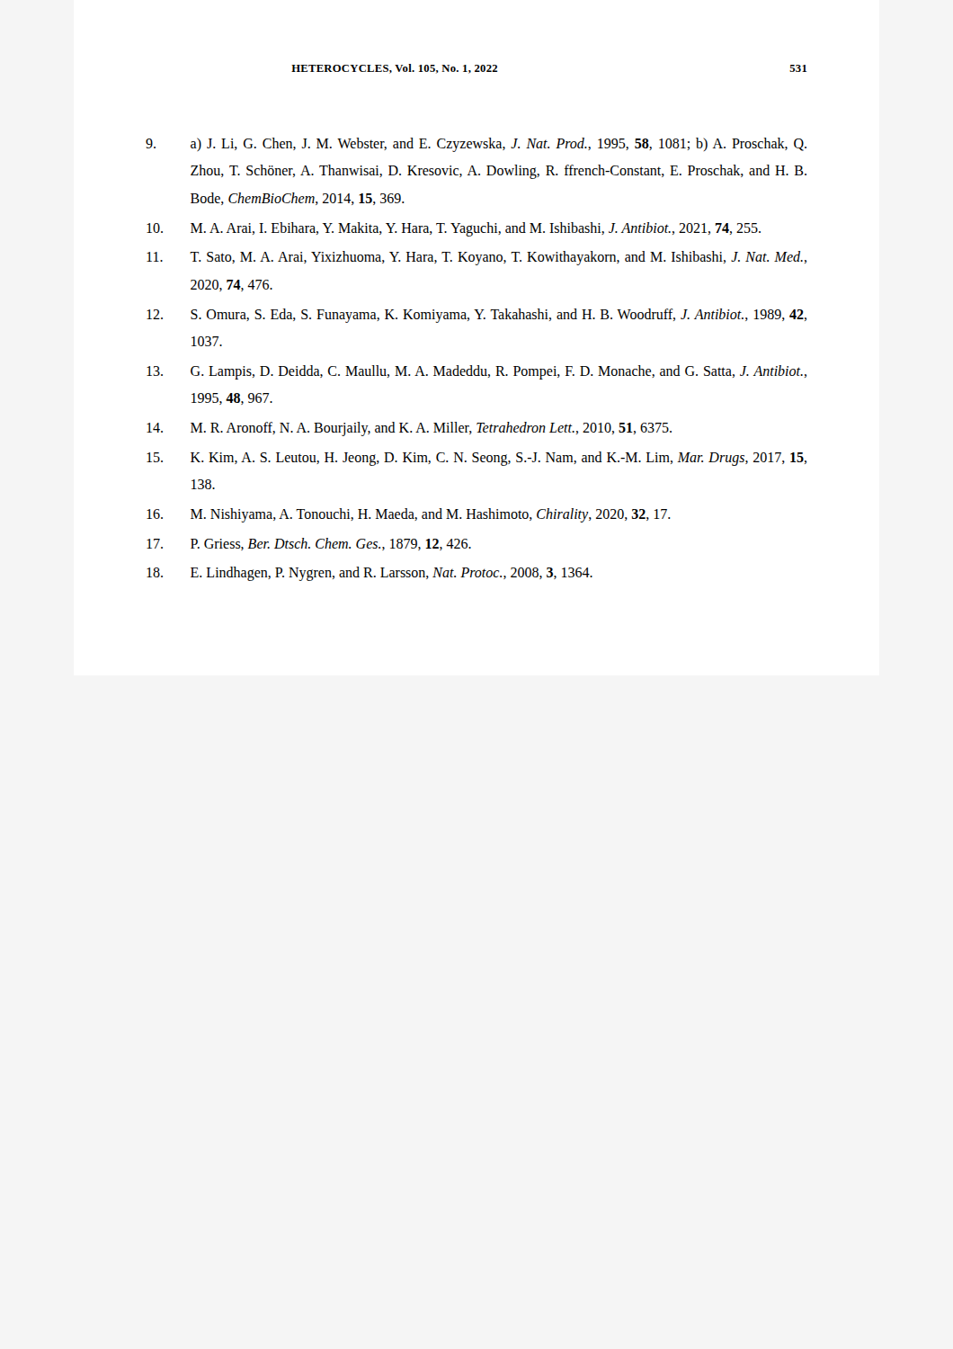HETEROCYCLES, Vol. 105, No. 1, 2022 531
9. a) J. Li, G. Chen, J. M. Webster, and E. Czyzewska, J. Nat. Prod., 1995, 58, 1081; b) A. Proschak, Q. Zhou, T. Schöner, A. Thanwisai, D. Kresovic, A. Dowling, R. ffrench-Constant, E. Proschak, and H. B. Bode, ChemBioChem, 2014, 15, 369.
10. M. A. Arai, I. Ebihara, Y. Makita, Y. Hara, T. Yaguchi, and M. Ishibashi, J. Antibiot., 2021, 74, 255.
11. T. Sato, M. A. Arai, Yixizhuoma, Y. Hara, T. Koyano, T. Kowithayakorn, and M. Ishibashi, J. Nat. Med., 2020, 74, 476.
12. S. Omura, S. Eda, S. Funayama, K. Komiyama, Y. Takahashi, and H. B. Woodruff, J. Antibiot., 1989, 42, 1037.
13. G. Lampis, D. Deidda, C. Maullu, M. A. Madeddu, R. Pompei, F. D. Monache, and G. Satta, J. Antibiot., 1995, 48, 967.
14. M. R. Aronoff, N. A. Bourjaily, and K. A. Miller, Tetrahedron Lett., 2010, 51, 6375.
15. K. Kim, A. S. Leutou, H. Jeong, D. Kim, C. N. Seong, S.-J. Nam, and K.-M. Lim, Mar. Drugs, 2017, 15, 138.
16. M. Nishiyama, A. Tonouchi, H. Maeda, and M. Hashimoto, Chirality, 2020, 32, 17.
17. P. Griess, Ber. Dtsch. Chem. Ges., 1879, 12, 426.
18. E. Lindhagen, P. Nygren, and R. Larsson, Nat. Protoc., 2008, 3, 1364.